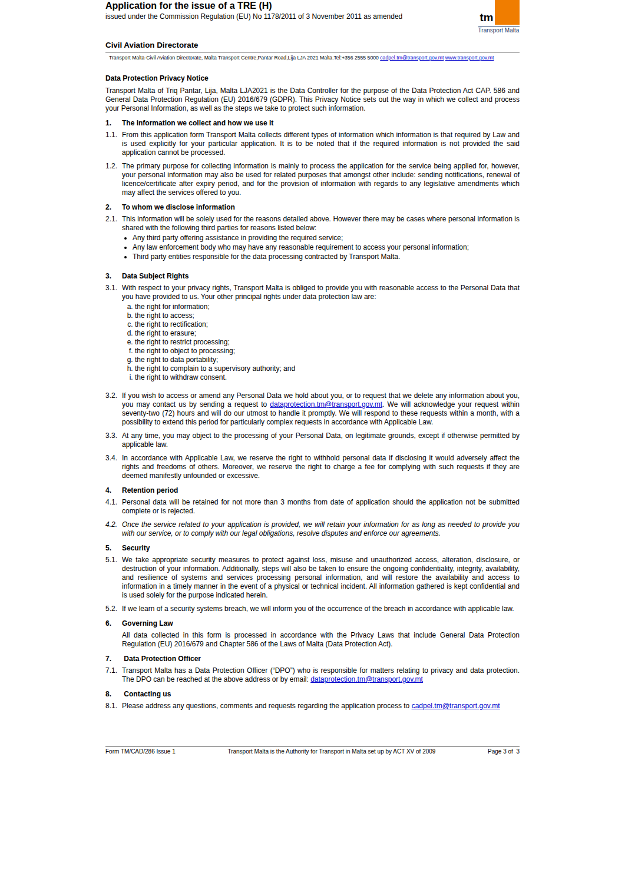Application for the issue of a TRE (H)
issued under the Commission Regulation (EU) No 1178/2011 of 3 November 2011 as amended
tm
Transport Malta
Civil Aviation Directorate
Transport Malta-Civil Aviation Directorate, Malta Transport Centre,Pantar Road,Lija LJA 2021 Malta.Tel:+356 2555 5000 cadpel.tm@transport.gov.mt www.transport.gov.mt
Data Protection Privacy Notice
Transport Malta of Triq Pantar, Lija, Malta LJA2021 is the Data Controller for the purpose of the Data Protection Act CAP. 586 and General Data Protection Regulation (EU) 2016/679 (GDPR). This Privacy Notice sets out the way in which we collect and process your Personal Information, as well as the steps we take to protect such information.
1.
The information we collect and how we use it
1.1.
From this application form Transport Malta collects different types of information which information is that required by Law and is used explicitly for your particular application. It is to be noted that if the required information is not provided the said application cannot be processed.
1.2.
The primary purpose for collecting information is mainly to process the application for the service being applied for, however, your personal information may also be used for related purposes that amongst other include: sending notifications, renewal of licence/certificate after expiry period, and for the provision of information with regards to any legislative amendments which may affect the services offered to you.
2.
To whom we disclose information
2.1.
This information will be solely used for the reasons detailed above. However there may be cases where personal information is shared with the following third parties for reasons listed below:
Any third party offering assistance in providing the required service;
Any law enforcement body who may have any reasonable requirement to access your personal information;
Third party entities responsible for the data processing contracted by Transport Malta.
3.
Data Subject Rights
3.1.
With respect to your privacy rights, Transport Malta is obliged to provide you with reasonable access to the Personal Data that you have provided to us. Your other principal rights under data protection law are:
the right for information;
the right to access;
the right to rectification;
the right to erasure;
the right to restrict processing;
the right to object to processing;
the right to data portability;
the right to complain to a supervisory authority; and
the right to withdraw consent.
3.2.
If you wish to access or amend any Personal Data we hold about you, or to request that we delete any information about you, you may contact us by sending a request to dataprotection.tm@transport.gov.mt. We will acknowledge your request within seventy-two (72) hours and will do our utmost to handle it promptly. We will respond to these requests within a month, with a possibility to extend this period for particularly complex requests in accordance with Applicable Law.
3.3.
At any time, you may object to the processing of your Personal Data, on legitimate grounds, except if otherwise permitted by applicable law.
3.4.
In accordance with Applicable Law, we reserve the right to withhold personal data if disclosing it would adversely affect the rights and freedoms of others. Moreover, we reserve the right to charge a fee for complying with such requests if they are deemed manifestly unfounded or excessive.
4.
Retention period
4.1.
Personal data will be retained for not more than 3 months from date of application should the application not be submitted complete or is rejected.
4.2.
Once the service related to your application is provided, we will retain your information for as long as needed to provide you with our service, or to comply with our legal obligations, resolve disputes and enforce our agreements.
5.
Security
5.1.
We take appropriate security measures to protect against loss, misuse and unauthorized access, alteration, disclosure, or destruction of your information. Additionally, steps will also be taken to ensure the ongoing confidentiality, integrity, availability, and resilience of systems and services processing personal information, and will restore the availability and access to information in a timely manner in the event of a physical or technical incident. All information gathered is kept confidential and is used solely for the purpose indicated herein.
5.2.
If we learn of a security systems breach, we will inform you of the occurrence of the breach in accordance with applicable law.
6.
Governing Law
All data collected in this form is processed in accordance with the Privacy Laws that include General Data Protection Regulation (EU) 2016/679 and Chapter 586 of the Laws of Malta (Data Protection Act).
7.
Data Protection Officer
7.1.
Transport Malta has a Data Protection Officer (“DPO”) who is responsible for matters relating to privacy and data protection. The DPO can be reached at the above address or by email: dataprotection.tm@transport.gov.mt
8.
Contacting us
8.1.
Please address any questions, comments and requests regarding the application process to cadpel.tm@transport.gov.mt
Form TM/CAD/286 Issue 1
Transport Malta is the Authority for Transport in Malta set up by ACT XV of 2009
Page 3 of 3